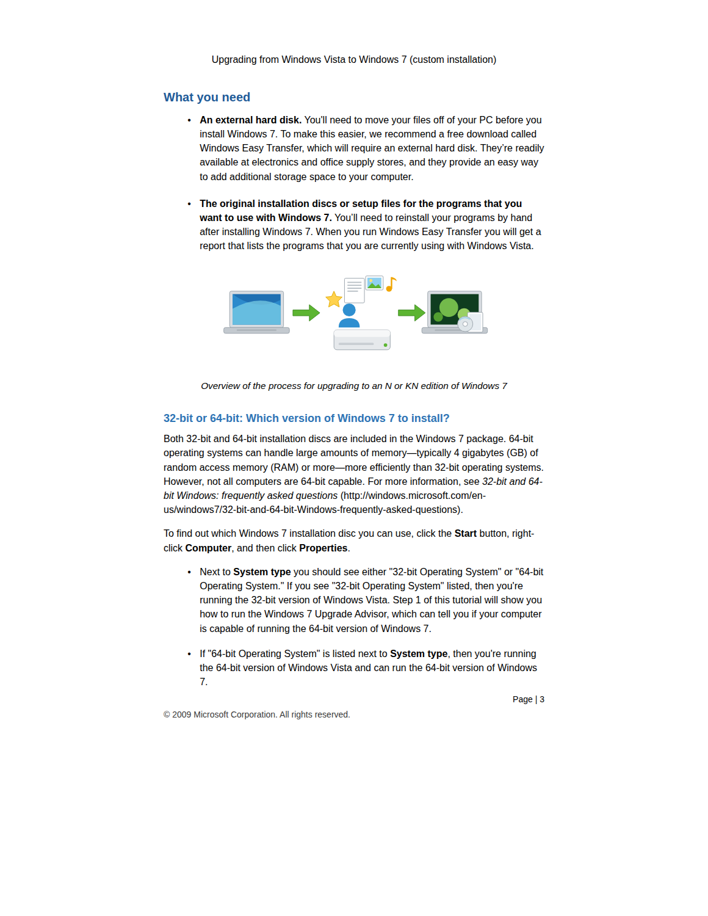Upgrading from Windows Vista to Windows 7 (custom installation)
What you need
An external hard disk. You'll need to move your files off of your PC before you install Windows 7. To make this easier, we recommend a free download called Windows Easy Transfer, which will require an external hard disk. They’re readily available at electronics and office supply stores, and they provide an easy way to add additional storage space to your computer.
The original installation discs or setup files for the programs that you want to use with Windows 7. You’ll need to reinstall your programs by hand after installing Windows 7. When you run Windows Easy Transfer you will get a report that lists the programs that you are currently using with Windows Vista.
Overview of the process for upgrading to an N or KN edition of Windows 7
32-bit or 64-bit: Which version of Windows 7 to install?
Both 32-bit and 64-bit installation discs are included in the Windows 7 package. 64-bit operating systems can handle large amounts of memory—typically 4 gigabytes (GB) of random access memory (RAM) or more—more efficiently than 32-bit operating systems. However, not all computers are 64-bit capable. For more information, see 32-bit and 64-bit Windows: frequently asked questions (http://windows.microsoft.com/en-us/windows7/32-bit-and-64-bit-Windows-frequently-asked-questions).
To find out which Windows 7 installation disc you can use, click the Start button, right-click Computer, and then click Properties.
Next to System type you should see either "32-bit Operating System" or "64-bit Operating System." If you see "32-bit Operating System" listed, then you're running the 32-bit version of Windows Vista. Step 1 of this tutorial will show you how to run the Windows 7 Upgrade Advisor, which can tell you if your computer is capable of running the 64-bit version of Windows 7.
If "64-bit Operating System" is listed next to System type, then you're running the 64-bit version of Windows Vista and can run the 64-bit version of Windows 7.
Page | 3
© 2009 Microsoft Corporation. All rights reserved.